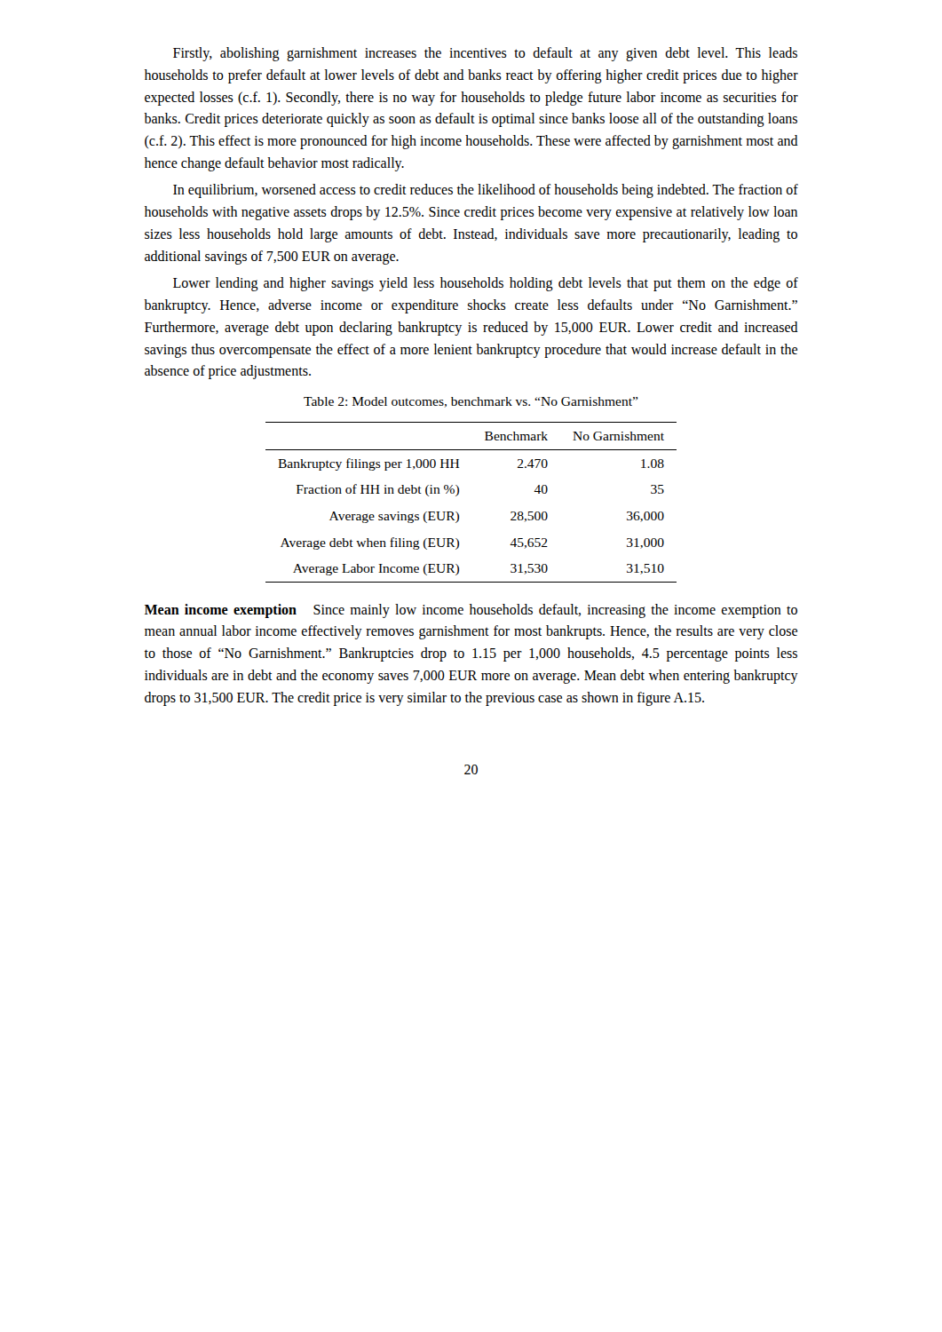Firstly, abolishing garnishment increases the incentives to default at any given debt level. This leads households to prefer default at lower levels of debt and banks react by offering higher credit prices due to higher expected losses (c.f. 1). Secondly, there is no way for households to pledge future labor income as securities for banks. Credit prices deteriorate quickly as soon as default is optimal since banks loose all of the outstanding loans (c.f. 2). This effect is more pronounced for high income households. These were affected by garnishment most and hence change default behavior most radically.
In equilibrium, worsened access to credit reduces the likelihood of households being indebted. The fraction of households with negative assets drops by 12.5%. Since credit prices become very expensive at relatively low loan sizes less households hold large amounts of debt. Instead, individuals save more precautionarily, leading to additional savings of 7,500 EUR on average.
Lower lending and higher savings yield less households holding debt levels that put them on the edge of bankruptcy. Hence, adverse income or expenditure shocks create less defaults under “No Garnishment.” Furthermore, average debt upon declaring bankruptcy is reduced by 15,000 EUR. Lower credit and increased savings thus overcompensate the effect of a more lenient bankruptcy procedure that would increase default in the absence of price adjustments.
Table 2: Model outcomes, benchmark vs. “No Garnishment”
| | Benchmark | No Garnishment |
| --- | --- | --- |
| Bankruptcy filings per 1,000 HH | 2.470 | 1.08 |
| Fraction of HH in debt (in %) | 40 | 35 |
| Average savings (EUR) | 28,500 | 36,000 |
| Average debt when filing (EUR) | 45,652 | 31,000 |
| Average Labor Income (EUR) | 31,530 | 31,510 |
Mean income exemption Since mainly low income households default, increasing the income exemption to mean annual labor income effectively removes garnishment for most bankrupts. Hence, the results are very close to those of “No Garnishment.” Bankruptcies drop to 1.15 per 1,000 households, 4.5 percentage points less individuals are in debt and the economy saves 7,000 EUR more on average. Mean debt when entering bankruptcy drops to 31,500 EUR. The credit price is very similar to the previous case as shown in figure A.15.
20